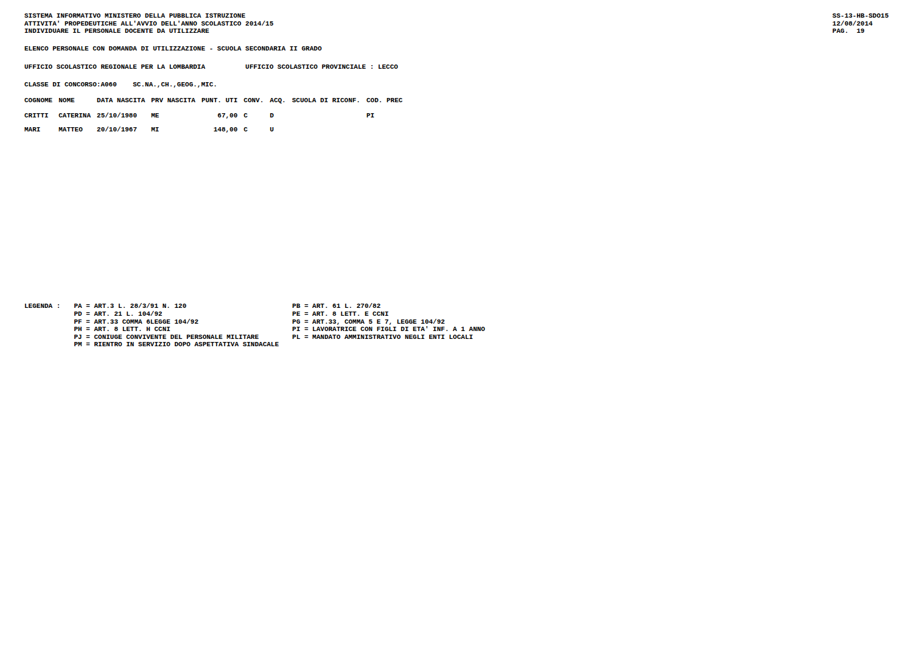SISTEMA INFORMATIVO MINISTERO DELLA PUBBLICA ISTRUZIONE ATTIVITA' PROPEDEUTICHE ALL'AVVIO DELL'ANNO SCOLASTICO 2014/15 INDIVIDUARE IL PERSONALE DOCENTE DA UTILIZZARE
SS-13-HB-SDO15 12/08/2014 PAG. 19
ELENCO PERSONALE CON DOMANDA DI UTILIZZAZIONE - SCUOLA SECONDARIA II GRADO
UFFICIO SCOLASTICO REGIONALE PER LA LOMBARDIA UFFICIO SCOLASTICO PROVINCIALE : LECCO
CLASSE DI CONCORSO:A060 SC.NA.,CH.,GEOG.,MIC.
| COGNOME | NOME | DATA NASCITA | PRV NASCITA | PUNT. UTI | CONV. | ACQ. | SCUOLA DI RICONF. | COD. PREC |
| --- | --- | --- | --- | --- | --- | --- | --- | --- |
| CRITTI | CATERINA | 25/10/1980 | ME | 67,00 | C | D | | PI |
| MARI | MATTEO | 20/10/1967 | MI | 148,00 | C | U | | |
| LEGENDA : | PA = ART.3 L. 28/3/91 N. 120 PD = ART. 21 L. 104/92 PF = ART.33 COMMA 6LEGGE 104/92 PH = ART. 8 LETT. H CCNI PJ = CONIUGE CONVIVENTE DEL PERSONALE MILITARE PM = RIENTRO IN SERVIZIO DOPO ASPETTATIVA SINDACALE | PB = ART. 61 L. 270/82 PE = ART. 8 LETT. E CCNI PG = ART.33, COMMA 5 E 7, LEGGE 104/92 PI = LAVORATRICE CON FIGLI DI ETA' INF. A 1 ANNO PL = MANDATO AMMINISTRATIVO NEGLI ENTI LOCALI |